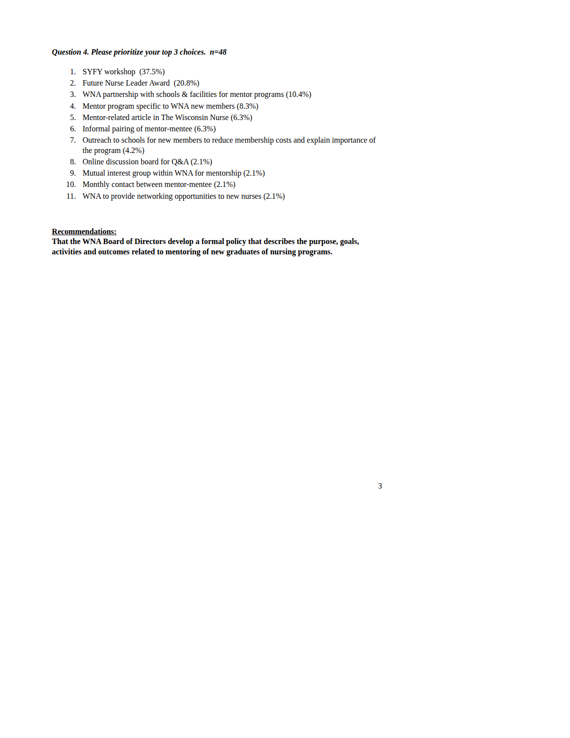Question 4. Please prioritize your top 3 choices. n=48
SYFY workshop (37.5%)
Future Nurse Leader Award (20.8%)
WNA partnership with schools & facilities for mentor programs (10.4%)
Mentor program specific to WNA new members (8.3%)
Mentor-related article in The Wisconsin Nurse (6.3%)
Informal pairing of mentor-mentee (6.3%)
Outreach to schools for new members to reduce membership costs and explain importance of the program (4.2%)
Online discussion board for Q&A (2.1%)
Mutual interest group within WNA for mentorship (2.1%)
Monthly contact between mentor-mentee (2.1%)
WNA to provide networking opportunities to new nurses (2.1%)
Recommendations:
That the WNA Board of Directors develop a formal policy that describes the purpose, goals, activities and outcomes related to mentoring of new graduates of nursing programs.
3